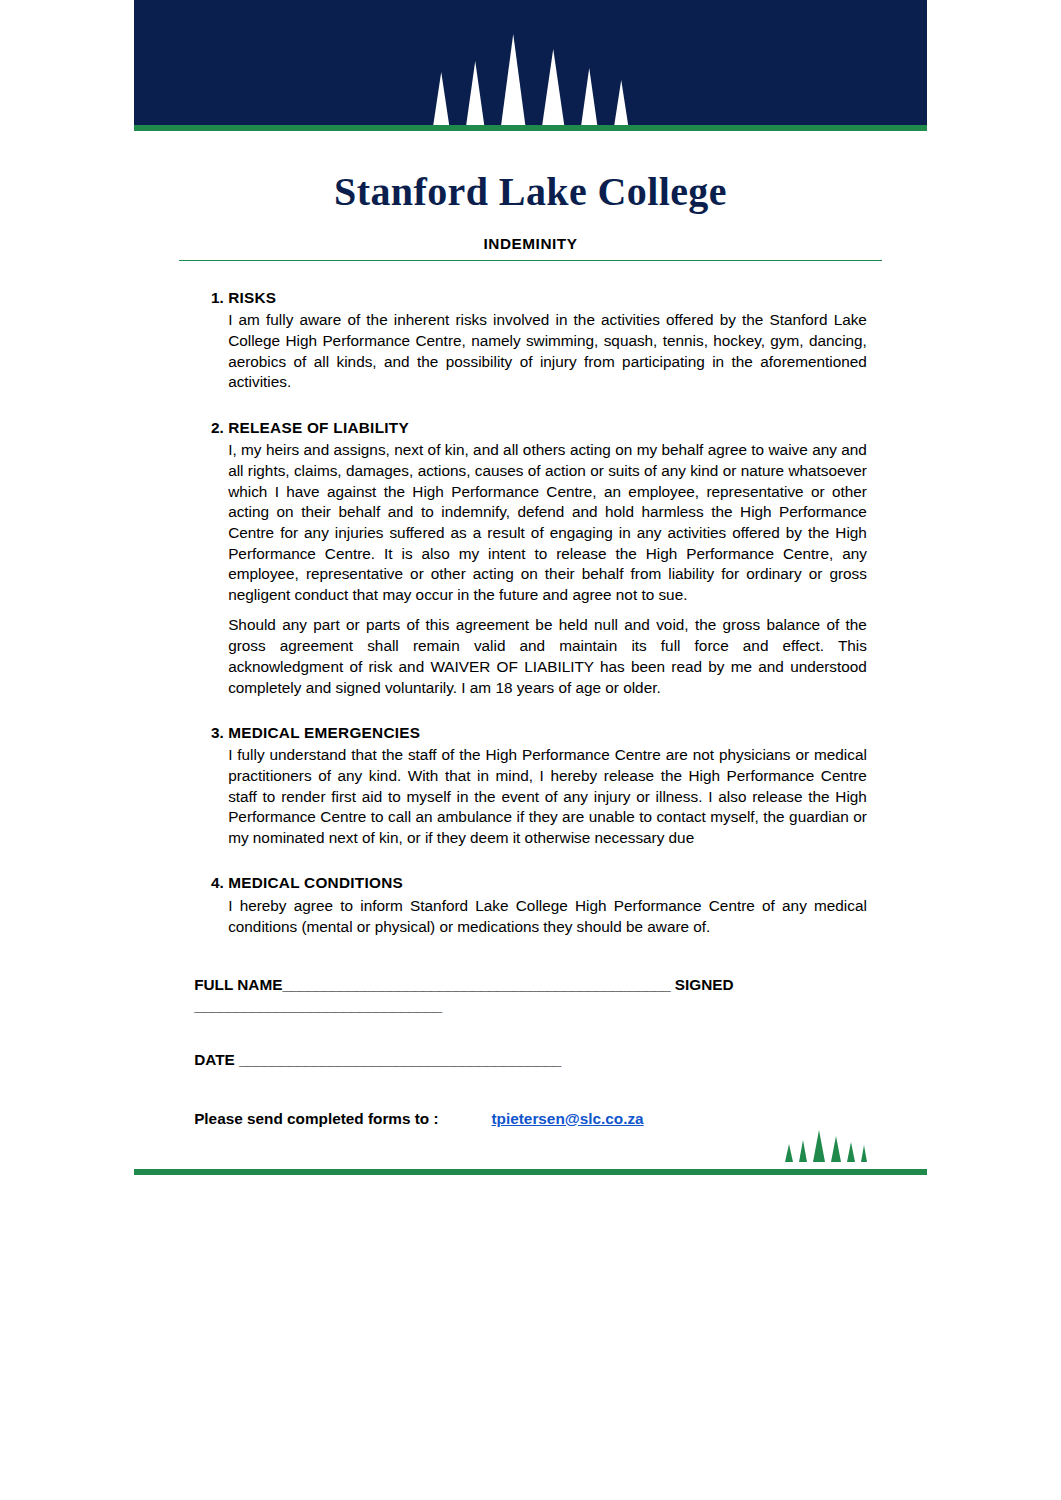Stanford Lake College
INDEMINITY
RISKS
I am fully aware of the inherent risks involved in the activities offered by the Stanford Lake College High Performance Centre, namely swimming, squash, tennis, hockey, gym, dancing, aerobics of all kinds, and the possibility of injury from participating in the aforementioned activities.
RELEASE OF LIABILITY
I, my heirs and assigns, next of kin, and all others acting on my behalf agree to waive any and all rights, claims, damages, actions, causes of action or suits of any kind or nature whatsoever which I have against the High Performance Centre, an employee, representative or other acting on their behalf and to indemnify, defend and hold harmless the High Performance Centre for any injuries suffered as a result of engaging in any activities offered by the High Performance Centre. It is also my intent to release the High Performance Centre, any employee, representative or other acting on their behalf from liability for ordinary or gross negligent conduct that may occur in the future and agree not to sue.
Should any part or parts of this agreement be held null and void, the gross balance of the gross agreement shall remain valid and maintain its full force and effect. This acknowledgment of risk and WAIVER OF LIABILITY has been read by me and understood completely and signed voluntarily. I am 18 years of age or older.
MEDICAL EMERGENCIES
I fully understand that the staff of the High Performance Centre are not physicians or medical practitioners of any kind. With that in mind, I hereby release the High Performance Centre staff to render first aid to myself in the event of any injury or illness. I also release the High Performance Centre to call an ambulance if they are unable to contact myself, the guardian or my nominated next of kin, or if they deem it otherwise necessary due
MEDICAL CONDITIONS
I hereby agree to inform Stanford Lake College High Performance Centre of any medical conditions (mental or physical) or medications they should be aware of.
FULL NAME_______________________________________________ SIGNED ______________________________
DATE _______________________________________
Please send completed forms to : tpietersen@slc.co.za